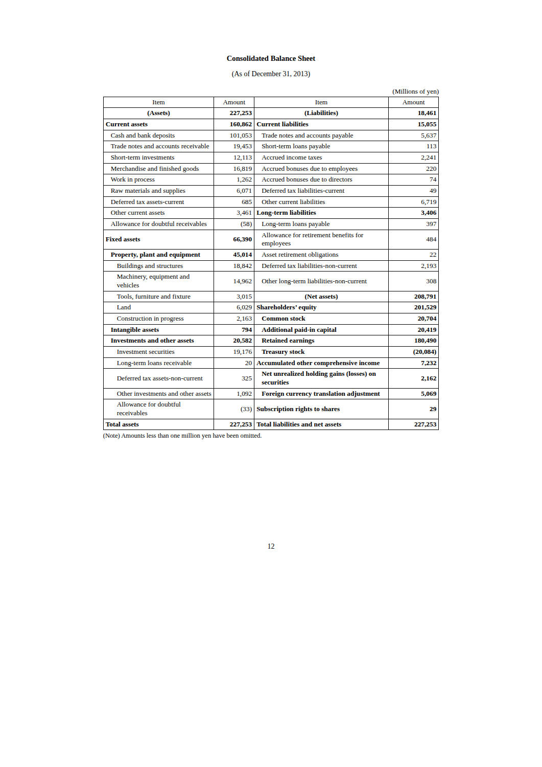Consolidated Balance Sheet
(As of December 31, 2013)
(Millions of yen)
| Item | Amount | Item | Amount |
| --- | --- | --- | --- |
| (Assets) | 227,253 | (Liabilities) | 18,461 |
| Current assets | 160,862 | Current liabilities | 15,055 |
| Cash and bank deposits | 101,053 | Trade notes and accounts payable | 5,637 |
| Trade notes and accounts receivable | 19,453 | Short-term loans payable | 113 |
| Short-term investments | 12,113 | Accrued income taxes | 2,241 |
| Merchandise and finished goods | 16,819 | Accrued bonuses due to employees | 220 |
| Work in process | 1,262 | Accrued bonuses due to directors | 74 |
| Raw materials and supplies | 6,071 | Deferred tax liabilities-current | 49 |
| Deferred tax assets-current | 685 | Other current liabilities | 6,719 |
| Other current assets | 3,461 | Long-term liabilities | 3,406 |
| Allowance for doubtful receivables | (58) | Long-term loans payable | 397 |
| Fixed assets | 66,390 | Allowance for retirement benefits for employees | 484 |
| Property, plant and equipment | 45,014 | Asset retirement obligations | 22 |
| Buildings and structures | 18,842 | Deferred tax liabilities-non-current | 2,193 |
| Machinery, equipment and vehicles | 14,962 | Other long-term liabilities-non-current | 308 |
| Tools, furniture and fixture | 3,015 | (Net assets) | 208,791 |
| Land | 6,029 | Shareholders’ equity | 201,529 |
| Construction in progress | 2,163 | Common stock | 20,704 |
| Intangible assets | 794 | Additional paid-in capital | 20,419 |
| Investments and other assets | 20,582 | Retained earnings | 180,490 |
| Investment securities | 19,176 | Treasury stock | (20,084) |
| Long-term loans receivable | 20 | Accumulated other comprehensive income | 7,232 |
| Deferred tax assets-non-current | 325 | Net unrealized holding gains (losses) on securities | 2,162 |
| Other investments and other assets | 1,092 | Foreign currency translation adjustment | 5,069 |
| Allowance for doubtful receivables | (33) | Subscription rights to shares | 29 |
| Total assets | 227,253 | Total liabilities and net assets | 227,253 |
(Note) Amounts less than one million yen have been omitted.
12